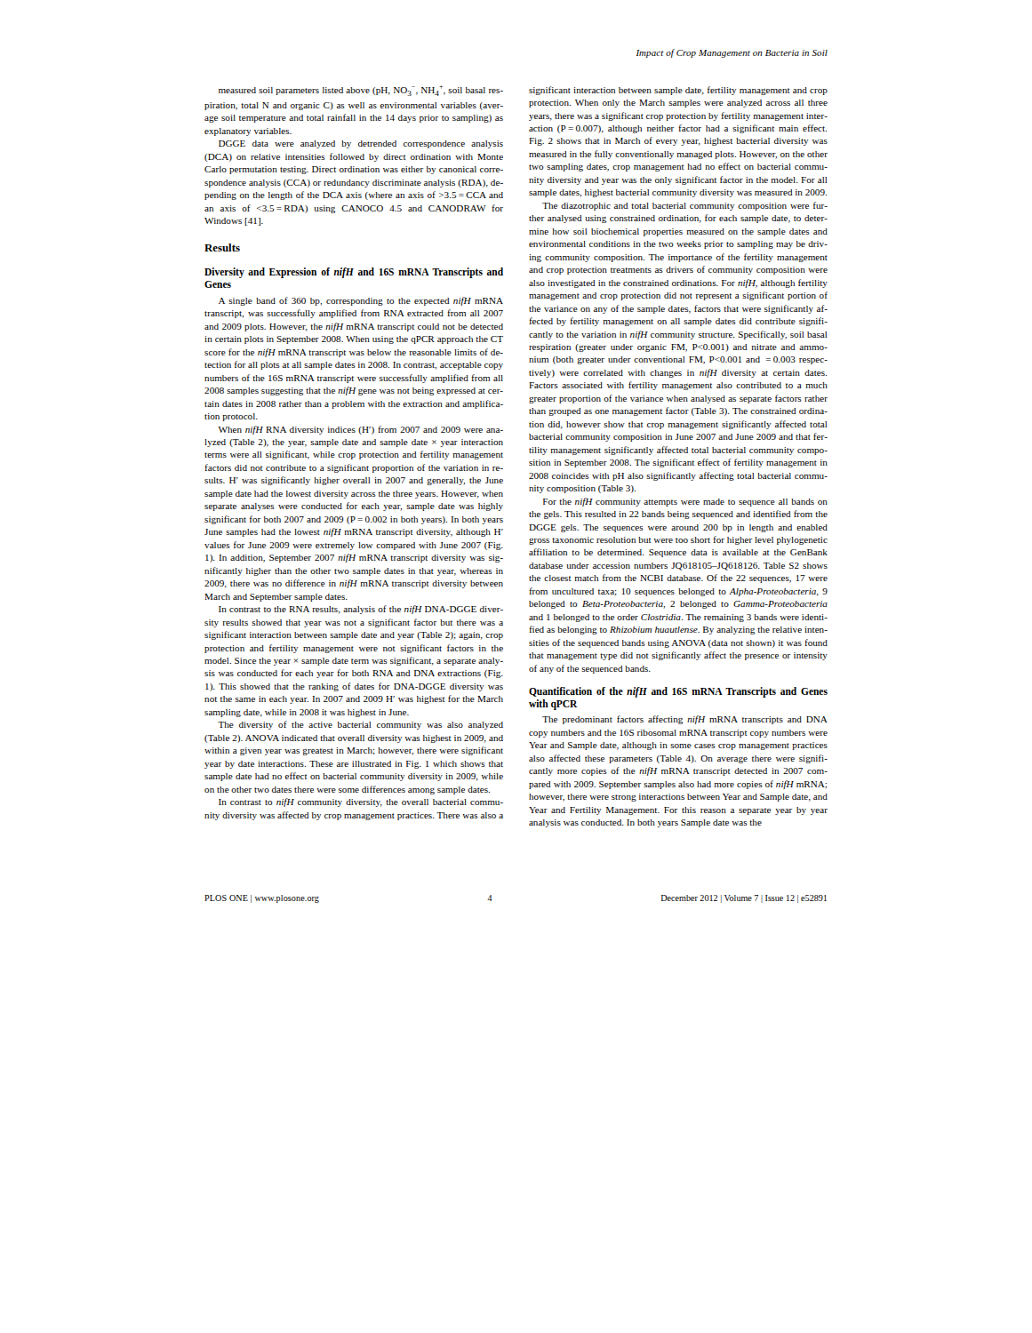Impact of Crop Management on Bacteria in Soil
measured soil parameters listed above (pH, NO3−, NH4+, soil basal respiration, total N and organic C) as well as environmental variables (average soil temperature and total rainfall in the 14 days prior to sampling) as explanatory variables.
DGGE data were analyzed by detrended correspondence analysis (DCA) on relative intensities followed by direct ordination with Monte Carlo permutation testing. Direct ordination was either by canonical correspondence analysis (CCA) or redundancy discriminate analysis (RDA), depending on the length of the DCA axis (where an axis of >3.5 = CCA and an axis of <3.5 = RDA) using CANOCO 4.5 and CANODRAW for Windows [41].
Results
Diversity and Expression of nifH and 16S mRNA Transcripts and Genes
A single band of 360 bp, corresponding to the expected nifH mRNA transcript, was successfully amplified from RNA extracted from all 2007 and 2009 plots. However, the nifH mRNA transcript could not be detected in certain plots in September 2008. When using the qPCR approach the CT score for the nifH mRNA transcript was below the reasonable limits of detection for all plots at all sample dates in 2008. In contrast, acceptable copy numbers of the 16S mRNA transcript were successfully amplified from all 2008 samples suggesting that the nifH gene was not being expressed at certain dates in 2008 rather than a problem with the extraction and amplification protocol.
When nifH RNA diversity indices (H′) from 2007 and 2009 were analyzed (Table 2), the year, sample date and sample date × year interaction terms were all significant, while crop protection and fertility management factors did not contribute to a significant proportion of the variation in results. H′ was significantly higher overall in 2007 and generally, the June sample date had the lowest diversity across the three years. However, when separate analyses were conducted for each year, sample date was highly significant for both 2007 and 2009 (P = 0.002 in both years). In both years June samples had the lowest nifH mRNA transcript diversity, although H′ values for June 2009 were extremely low compared with June 2007 (Fig. 1). In addition, September 2007 nifH mRNA transcript diversity was significantly higher than the other two sample dates in that year, whereas in 2009, there was no difference in nifH mRNA transcript diversity between March and September sample dates.
In contrast to the RNA results, analysis of the nifH DNA-DGGE diversity results showed that year was not a significant factor but there was a significant interaction between sample date and year (Table 2); again, crop protection and fertility management were not significant factors in the model. Since the year × sample date term was significant, a separate analysis was conducted for each year for both RNA and DNA extractions (Fig. 1). This showed that the ranking of dates for DNA-DGGE diversity was not the same in each year. In 2007 and 2009 H′ was highest for the March sampling date, while in 2008 it was highest in June.
The diversity of the active bacterial community was also analyzed (Table 2). ANOVA indicated that overall diversity was highest in 2009, and within a given year was greatest in March; however, there were significant year by date interactions. These are illustrated in Fig. 1 which shows that sample date had no effect on bacterial community diversity in 2009, while on the other two dates there were some differences among sample dates.
In contrast to nifH community diversity, the overall bacterial community diversity was affected by crop management practices. There was also a significant interaction between sample date, fertility management and crop protection. When only the March samples were analyzed across all three years, there was a significant crop protection by fertility management interaction (P = 0.007), although neither factor had a significant main effect. Fig. 2 shows that in March of every year, highest bacterial diversity was measured in the fully conventionally managed plots. However, on the other two sampling dates, crop management had no effect on bacterial community diversity and year was the only significant factor in the model. For all sample dates, highest bacterial community diversity was measured in 2009.
The diazotrophic and total bacterial community composition were further analysed using constrained ordination, for each sample date, to determine how soil biochemical properties measured on the sample dates and environmental conditions in the two weeks prior to sampling may be driving community composition. The importance of the fertility management and crop protection treatments as drivers of community composition were also investigated in the constrained ordinations. For nifH, although fertility management and crop protection did not represent a significant portion of the variance on any of the sample dates, factors that were significantly affected by fertility management on all sample dates did contribute significantly to the variation in nifH community structure. Specifically, soil basal respiration (greater under organic FM, P<0.001) and nitrate and ammonium (both greater under conventional FM, P<0.001 and  = 0.003 respectively) were correlated with changes in nifH diversity at certain dates. Factors associated with fertility management also contributed to a much greater proportion of the variance when analysed as separate factors rather than grouped as one management factor (Table 3). The constrained ordination did, however show that crop management significantly affected total bacterial community composition in June 2007 and June 2009 and that fertility management significantly affected total bacterial community composition in September 2008. The significant effect of fertility management in 2008 coincides with pH also significantly affecting total bacterial community composition (Table 3).
For the nifH community attempts were made to sequence all bands on the gels. This resulted in 22 bands being sequenced and identified from the DGGE gels. The sequences were around 200 bp in length and enabled gross taxonomic resolution but were too short for higher level phylogenetic affiliation to be determined. Sequence data is available at the GenBank database under accession numbers JQ618105–JQ618126. Table S2 shows the closest match from the NCBI database. Of the 22 sequences, 17 were from uncultured taxa; 10 sequences belonged to Alpha-Proteobacteria, 9 belonged to Beta-Proteobacteria, 2 belonged to Gamma-Proteobacteria and 1 belonged to the order Clostridia. The remaining 3 bands were identified as belonging to Rhizobium huautlense. By analyzing the relative intensities of the sequenced bands using ANOVA (data not shown) it was found that management type did not significantly affect the presence or intensity of any of the sequenced bands.
Quantification of the nifH and 16S mRNA Transcripts and Genes with qPCR
The predominant factors affecting nifH mRNA transcripts and DNA copy numbers and the 16S ribosomal mRNA transcript copy numbers were Year and Sample date, although in some cases crop management practices also affected these parameters (Table 4). On average there were significantly more copies of the nifH mRNA transcript detected in 2007 compared with 2009. September samples also had more copies of nifH mRNA; however, there were strong interactions between Year and Sample date, and Year and Fertility Management. For this reason a separate year by year analysis was conducted. In both years Sample date was the
PLOS ONE | www.plosone.org
4
December 2012 | Volume 7 | Issue 12 | e52891